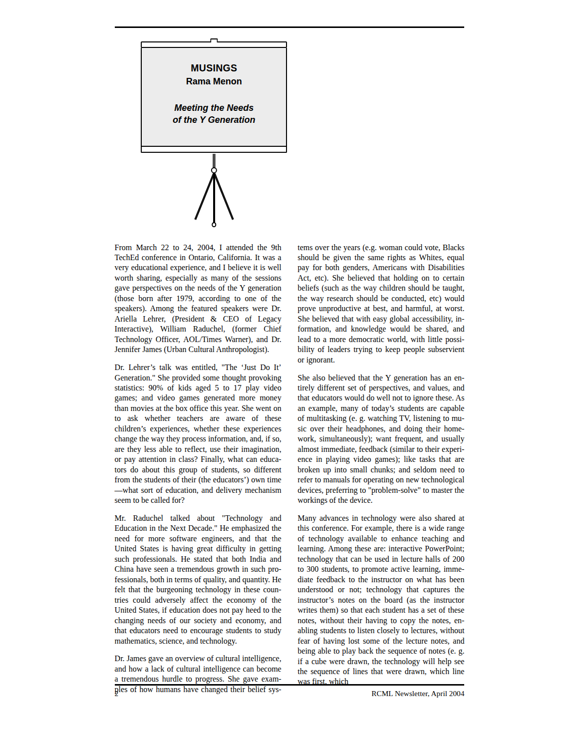MUSINGS
Rama Menon
Meeting the Needs
of the Y Generation
From March 22 to 24, 2004, I attended the 9th TechEd conference in Ontario, California. It was a very educational experience, and I believe it is well worth sharing, especially as many of the sessions gave perspectives on the needs of the Y generation (those born after 1979, according to one of the speakers). Among the featured speakers were Dr. Ariella Lehrer, (President & CEO of Legacy Interactive), William Raduchel, (former Chief Technology Officer, AOL/Times Warner), and Dr. Jennifer James (Urban Cultural Anthropologist).
Dr. Lehrer’s talk was entitled, "The ‘Just Do It’ Generation." She provided some thought provoking statistics: 90% of kids aged 5 to 17 play video games; and video games generated more money than movies at the box office this year. She went on to ask whether teachers are aware of these children’s experiences, whether these experiences change the way they process information, and, if so, are they less able to reflect, use their imagination, or pay attention in class? Finally, what can educators do about this group of students, so different from the students of their (the educators’) own time—what sort of education, and delivery mechanism seem to be called for?
Mr. Raduchel talked about "Technology and Education in the Next Decade." He emphasized the need for more software engineers, and that the United States is having great difficulty in getting such professionals. He stated that both India and China have seen a tremendous growth in such professionals, both in terms of quality, and quantity. He felt that the burgeoning technology in these countries could adversely affect the economy of the United States, if education does not pay heed to the changing needs of our society and economy, and that educators need to encourage students to study mathematics, science, and technology.
Dr. James gave an overview of cultural intelligence, and how a lack of cultural intelligence can become a tremendous hurdle to progress. She gave examples of how humans have changed their belief systems over the years (e.g. woman could vote, Blacks should be given the same rights as Whites, equal pay for both genders, Americans with Disabilities Act, etc). She believed that holding on to certain beliefs (such as the way children should be taught, the way research should be conducted, etc) would prove unproductive at best, and harmful, at worst. She believed that with easy global accessibility, information, and knowledge would be shared, and lead to a more democratic world, with little possibility of leaders trying to keep people subservient or ignorant.
She also believed that the Y generation has an entirely different set of perspectives, and values, and that educators would do well not to ignore these. As an example, many of today’s students are capable of multitasking (e. g. watching TV, listening to music over their headphones, and doing their homework, simultaneously); want frequent, and usually almost immediate, feedback (similar to their experience in playing video games); like tasks that are broken up into small chunks; and seldom need to refer to manuals for operating on new technological devices, preferring to "problem-solve" to master the workings of the device.
Many advances in technology were also shared at this conference. For example, there is a wide range of technology available to enhance teaching and learning. Among these are: interactive PowerPoint; technology that can be used in lecture halls of 200 to 300 students, to promote active learning, immediate feedback to the instructor on what has been understood or not; technology that captures the instructor’s notes on the board (as the instructor writes them) so that each student has a set of these notes, without their having to copy the notes, enabling students to listen closely to lectures, without fear of having lost some of the lecture notes, and being able to play back the sequence of notes (e. g. if a cube were drawn, the technology will help see the sequence of lines that were drawn, which line was first, which
2 RCML Newsletter, April 2004